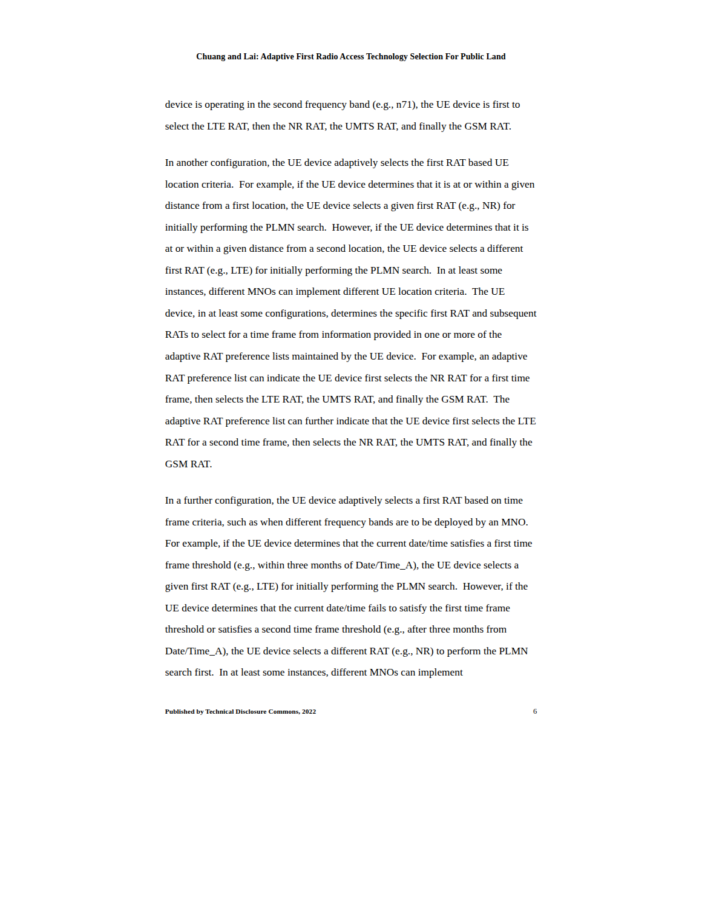Chuang and Lai: Adaptive First Radio Access Technology Selection For Public Land
device is operating in the second frequency band (e.g., n71), the UE device is first to select the LTE RAT, then the NR RAT, the UMTS RAT, and finally the GSM RAT.
In another configuration, the UE device adaptively selects the first RAT based UE location criteria. For example, if the UE device determines that it is at or within a given distance from a first location, the UE device selects a given first RAT (e.g., NR) for initially performing the PLMN search. However, if the UE device determines that it is at or within a given distance from a second location, the UE device selects a different first RAT (e.g., LTE) for initially performing the PLMN search. In at least some instances, different MNOs can implement different UE location criteria. The UE device, in at least some configurations, determines the specific first RAT and subsequent RATs to select for a time frame from information provided in one or more of the adaptive RAT preference lists maintained by the UE device. For example, an adaptive RAT preference list can indicate the UE device first selects the NR RAT for a first time frame, then selects the LTE RAT, the UMTS RAT, and finally the GSM RAT. The adaptive RAT preference list can further indicate that the UE device first selects the LTE RAT for a second time frame, then selects the NR RAT, the UMTS RAT, and finally the GSM RAT.
In a further configuration, the UE device adaptively selects a first RAT based on time frame criteria, such as when different frequency bands are to be deployed by an MNO. For example, if the UE device determines that the current date/time satisfies a first time frame threshold (e.g., within three months of Date/Time_A), the UE device selects a given first RAT (e.g., LTE) for initially performing the PLMN search. However, if the UE device determines that the current date/time fails to satisfy the first time frame threshold or satisfies a second time frame threshold (e.g., after three months from Date/Time_A), the UE device selects a different RAT (e.g., NR) to perform the PLMN search first. In at least some instances, different MNOs can implement
Published by Technical Disclosure Commons, 2022 6